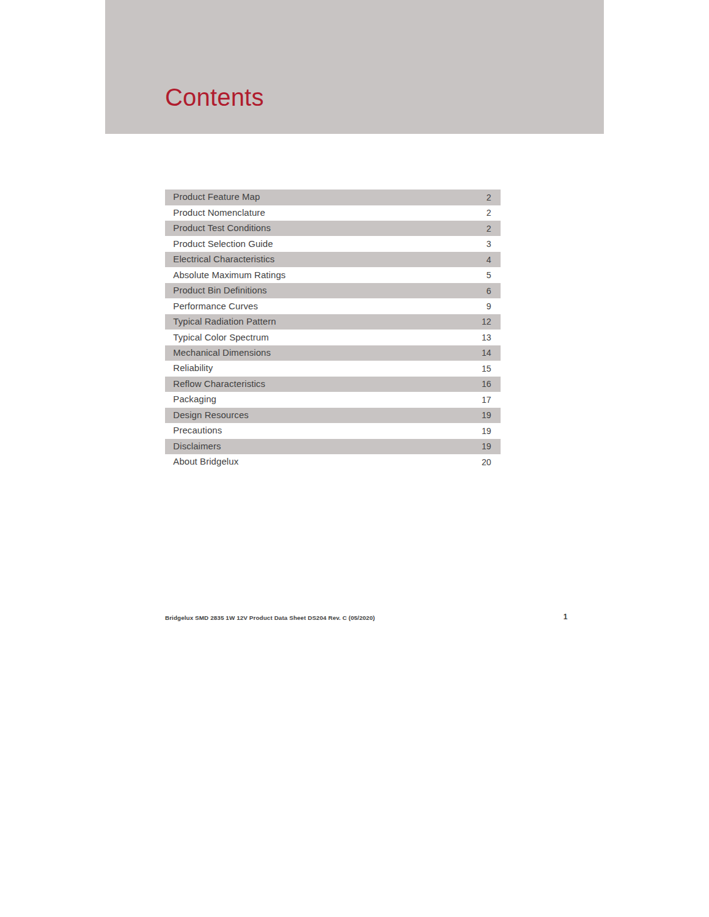Contents
| Product Feature Map | 2 |
| Product Nomenclature | 2 |
| Product Test Conditions | 2 |
| Product Selection Guide | 3 |
| Electrical Characteristics | 4 |
| Absolute Maximum Ratings | 5 |
| Product Bin Definitions | 6 |
| Performance Curves | 9 |
| Typical Radiation Pattern | 12 |
| Typical Color Spectrum | 13 |
| Mechanical Dimensions | 14 |
| Reliability | 15 |
| Reflow Characteristics | 16 |
| Packaging | 17 |
| Design Resources | 19 |
| Precautions | 19 |
| Disclaimers | 19 |
| About Bridgelux | 20 |
Bridgelux SMD 2835 1W 12V Product Data Sheet DS204 Rev. C (05/2020)
1